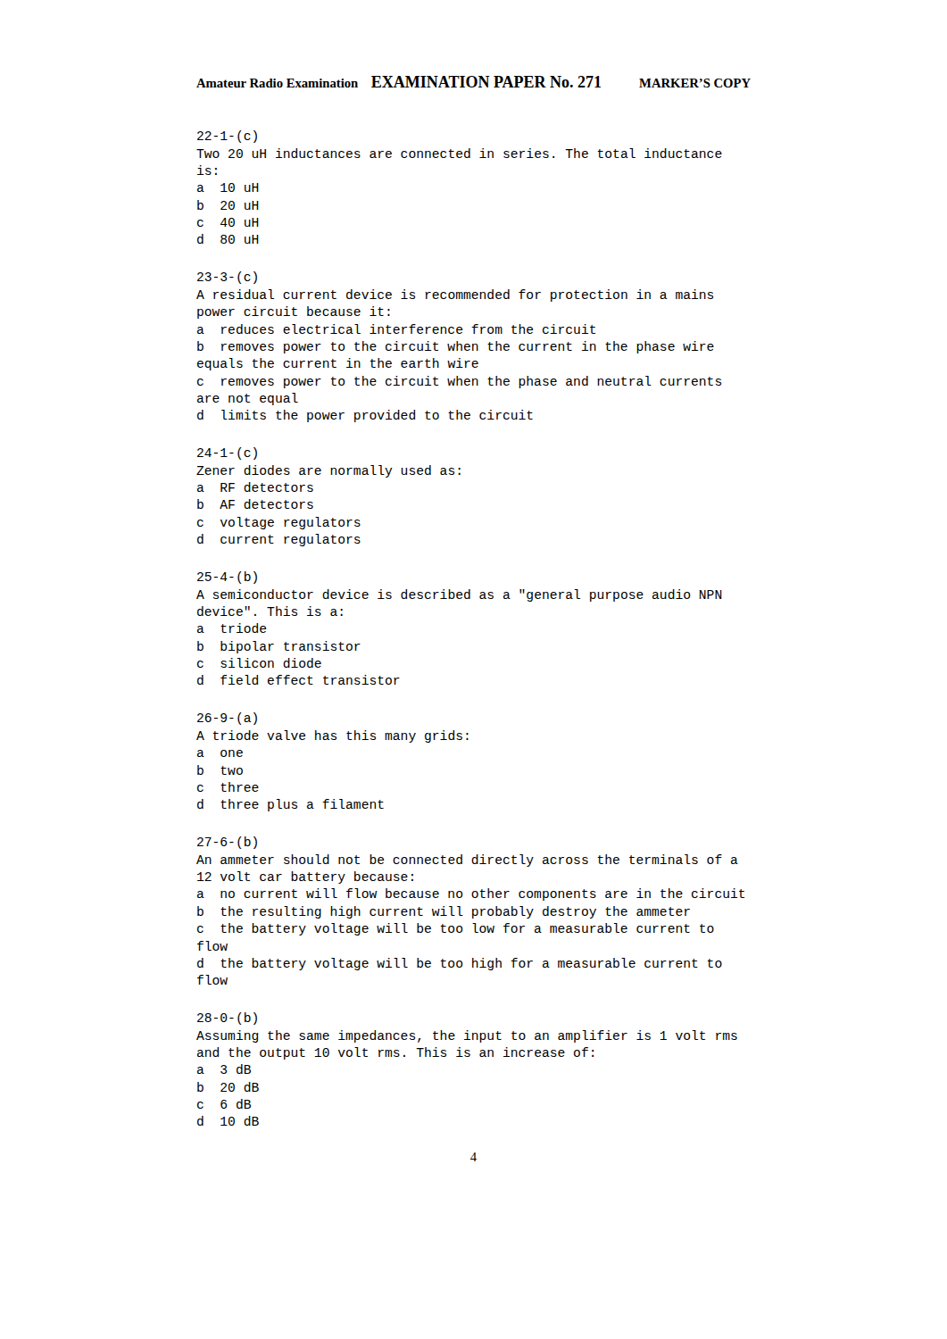Amateur Radio Examination EXAMINATION PAPER No. 271
MARKER’S COPY
22-1-(c) Two 20 uH inductances are connected in series. The total inductance is:
a10 uH
b20 uH
c40 uH
d80 uH
23-3-(c) A residual current device is recommended for protection in a mains power circuit because it:
areduces electrical interference from the circuit
bremoves power to the circuit when the current in the phase wire equals the current in the earth wire
cremoves power to the circuit when the phase and neutral currents are not equal
dlimits the power provided to the circuit
24-1-(c) Zener diodes are normally used as:
a RF detectors
b AF detectors
cvoltage regulators
dcurrent regulators
25-4-(b) A semiconductor device is described as a "general purpose audio NPN device". This is a:
atriode
bbipolar transistor
csilicon diode
dfield effect transistor
26-9-(a) A triode valve has this many grids:
aone
btwo
cthree
dthree plus a filament
27-6-(b) An ammeter should not be connected directly across the terminals of a 12 volt car battery because:
ano current will flow because no other components are in the circuit
bthe resulting high current will probably destroy the ammeter
cthe battery voltage will be too low for a measurable current to flow
dthe battery voltage will be too high for a measurable current to flow
28-0-(b) Assuming the same impedances, the input to an amplifier is 1 volt rms and the output 10 volt rms. This is an increase of:
a3 dB
b20 dB
c6 dB
d10 dB
4